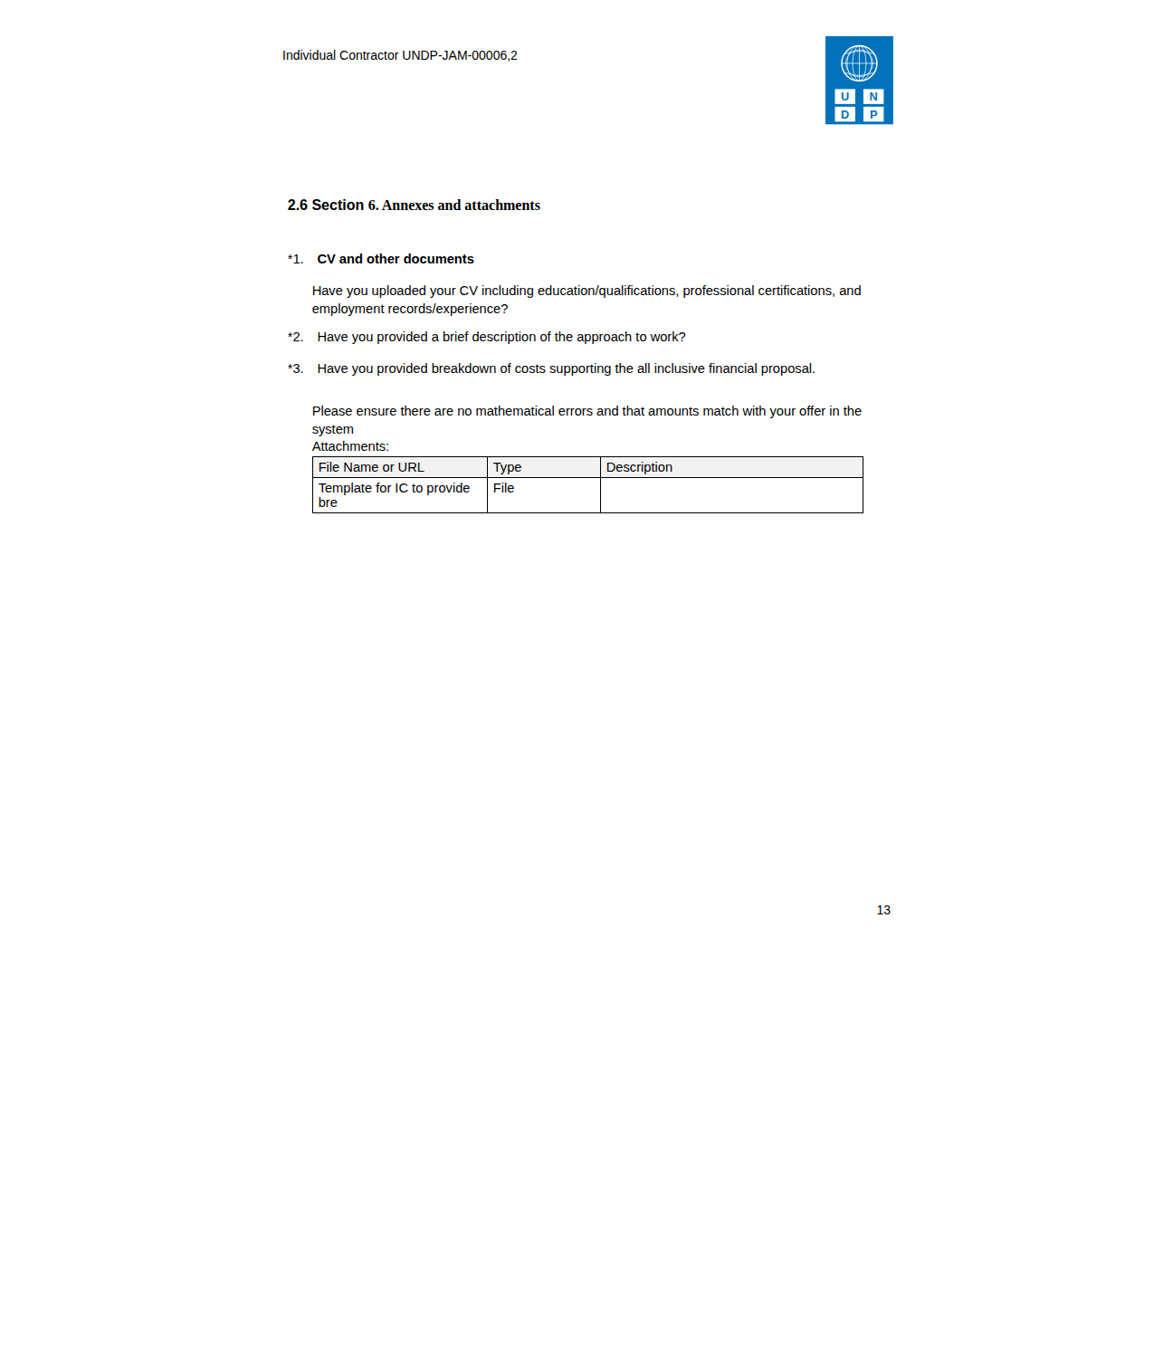Individual Contractor UNDP-JAM-00006,2
U N D P
2.6 Section 6. Annexes and attachments
*1.
CV and other documents
Have you uploaded your CV including education/qualifications, professional certifications, and employment records/experience?
*2.
Have you provided a brief description of the approach to work?
*3.
Have you provided breakdown of costs supporting the all inclusive financial proposal.
Please ensure there are no mathematical errors and that amounts match with your offer in the system
Attachments:
| File Name or URL | Type | Description |
| Template for IC to provide bre | File | |
13